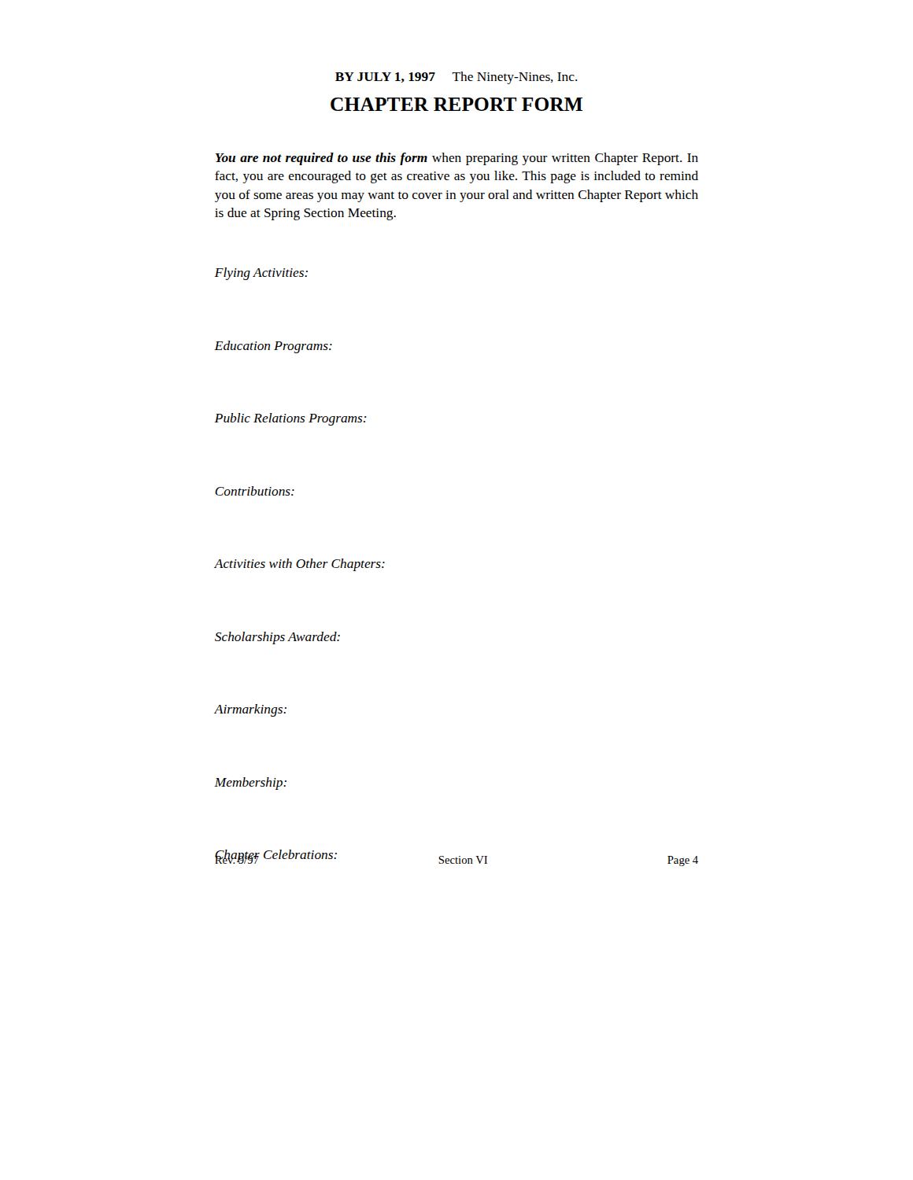BY JULY 1, 1997 The Ninety-Nines, Inc.
CHAPTER REPORT FORM
You are not required to use this form when preparing your written Chapter Report. In fact, you are encouraged to get as creative as you like. This page is included to remind you of some areas you may want to cover in your oral and written Chapter Report which is due at Spring Section Meeting.
Flying Activities:
Education Programs:
Public Relations Programs:
Contributions:
Activities with Other Chapters:
Scholarships Awarded:
Airmarkings:
Membership:
Chapter Celebrations:
Rev. 9/97 Section VI Page 4